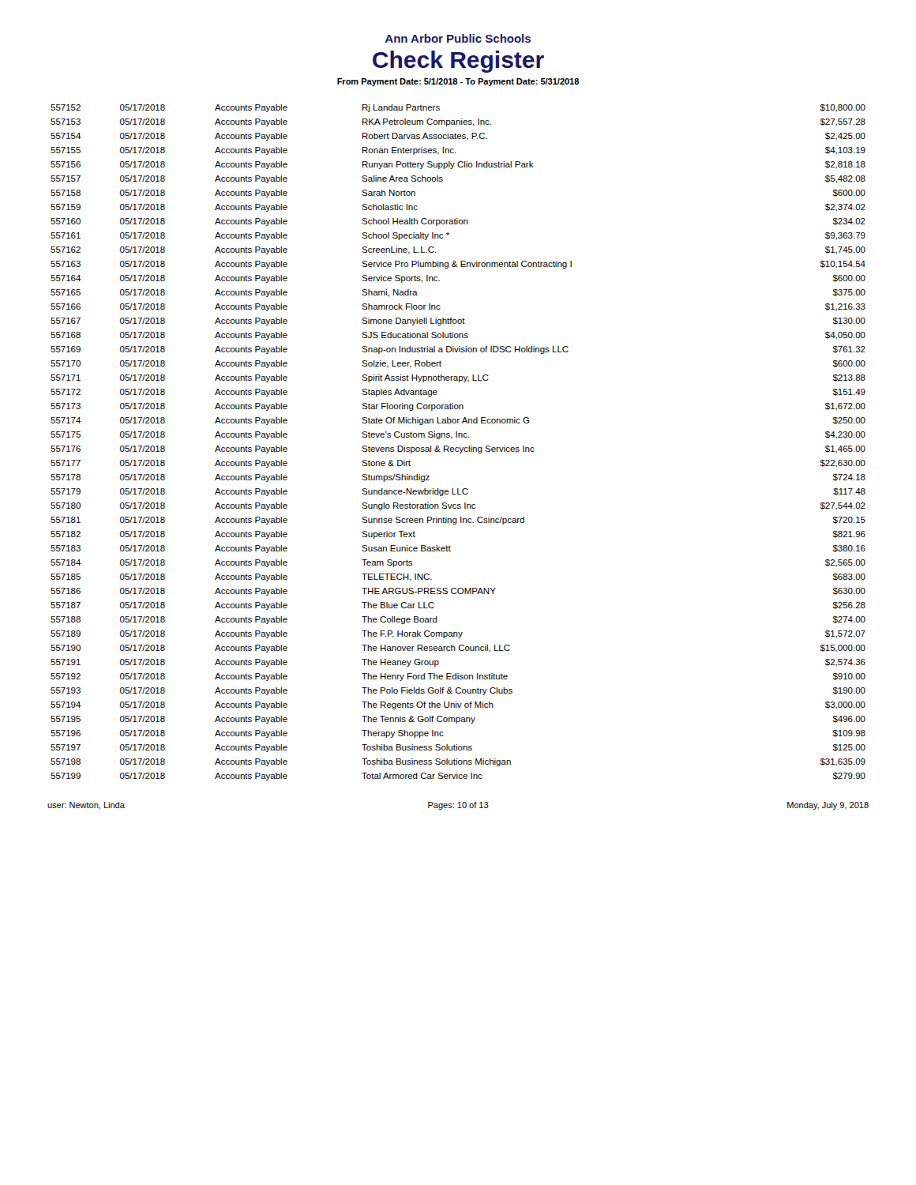Ann Arbor Public Schools
Check Register
From Payment Date: 5/1/2018 - To Payment Date: 5/31/2018
| 557152 | 05/17/2018 | Accounts Payable | Rj Landau Partners | $10,800.00 |
| 557153 | 05/17/2018 | Accounts Payable | RKA Petroleum Companies, Inc. | $27,557.28 |
| 557154 | 05/17/2018 | Accounts Payable | Robert Darvas Associates, P.C. | $2,425.00 |
| 557155 | 05/17/2018 | Accounts Payable | Ronan Enterprises, Inc. | $4,103.19 |
| 557156 | 05/17/2018 | Accounts Payable | Runyan Pottery Supply Clio Industrial Park | $2,818.18 |
| 557157 | 05/17/2018 | Accounts Payable | Saline Area Schools | $5,482.08 |
| 557158 | 05/17/2018 | Accounts Payable | Sarah Norton | $600.00 |
| 557159 | 05/17/2018 | Accounts Payable | Scholastic Inc | $2,374.02 |
| 557160 | 05/17/2018 | Accounts Payable | School Health Corporation | $234.02 |
| 557161 | 05/17/2018 | Accounts Payable | School Specialty Inc * | $9,363.79 |
| 557162 | 05/17/2018 | Accounts Payable | ScreenLine, L.L.C. | $1,745.00 |
| 557163 | 05/17/2018 | Accounts Payable | Service Pro Plumbing & Environmental Contracting I | $10,154.54 |
| 557164 | 05/17/2018 | Accounts Payable | Service Sports, Inc. | $600.00 |
| 557165 | 05/17/2018 | Accounts Payable | Shami, Nadra | $375.00 |
| 557166 | 05/17/2018 | Accounts Payable | Shamrock Floor Inc | $1,216.33 |
| 557167 | 05/17/2018 | Accounts Payable | Simone Danyiell Lightfoot | $130.00 |
| 557168 | 05/17/2018 | Accounts Payable | SJS Educational Solutions | $4,050.00 |
| 557169 | 05/17/2018 | Accounts Payable | Snap-on Industrial a Division of IDSC Holdings LLC | $761.32 |
| 557170 | 05/17/2018 | Accounts Payable | Solzie, Leer, Robert | $600.00 |
| 557171 | 05/17/2018 | Accounts Payable | Spirit Assist Hypnotherapy, LLC | $213.88 |
| 557172 | 05/17/2018 | Accounts Payable | Staples Advantage | $151.49 |
| 557173 | 05/17/2018 | Accounts Payable | Star Flooring Corporation | $1,672.00 |
| 557174 | 05/17/2018 | Accounts Payable | State Of Michigan Labor And Economic G | $250.00 |
| 557175 | 05/17/2018 | Accounts Payable | Steve's Custom Signs, Inc. | $4,230.00 |
| 557176 | 05/17/2018 | Accounts Payable | Stevens Disposal & Recycling Services Inc | $1,465.00 |
| 557177 | 05/17/2018 | Accounts Payable | Stone & Dirt | $22,630.00 |
| 557178 | 05/17/2018 | Accounts Payable | Stumps/Shindigz | $724.18 |
| 557179 | 05/17/2018 | Accounts Payable | Sundance-Newbridge LLC | $117.48 |
| 557180 | 05/17/2018 | Accounts Payable | Sunglo Restoration Svcs Inc | $27,544.02 |
| 557181 | 05/17/2018 | Accounts Payable | Sunrise Screen Printing Inc. Csinc/pcard | $720.15 |
| 557182 | 05/17/2018 | Accounts Payable | Superior Text | $821.96 |
| 557183 | 05/17/2018 | Accounts Payable | Susan Eunice Baskett | $380.16 |
| 557184 | 05/17/2018 | Accounts Payable | Team Sports | $2,565.00 |
| 557185 | 05/17/2018 | Accounts Payable | TELETECH, INC. | $683.00 |
| 557186 | 05/17/2018 | Accounts Payable | THE ARGUS-PRESS COMPANY | $630.00 |
| 557187 | 05/17/2018 | Accounts Payable | The Blue Car LLC | $256.28 |
| 557188 | 05/17/2018 | Accounts Payable | The College Board | $274.00 |
| 557189 | 05/17/2018 | Accounts Payable | The F.P. Horak Company | $1,572.07 |
| 557190 | 05/17/2018 | Accounts Payable | The Hanover Research Council, LLC | $15,000.00 |
| 557191 | 05/17/2018 | Accounts Payable | The Heaney Group | $2,574.36 |
| 557192 | 05/17/2018 | Accounts Payable | The Henry Ford The Edison Institute | $910.00 |
| 557193 | 05/17/2018 | Accounts Payable | The Polo Fields Golf & Country Clubs | $190.00 |
| 557194 | 05/17/2018 | Accounts Payable | The Regents Of the Univ of Mich | $3,000.00 |
| 557195 | 05/17/2018 | Accounts Payable | The Tennis & Golf Company | $496.00 |
| 557196 | 05/17/2018 | Accounts Payable | Therapy Shoppe Inc | $109.98 |
| 557197 | 05/17/2018 | Accounts Payable | Toshiba Business Solutions | $125.00 |
| 557198 | 05/17/2018 | Accounts Payable | Toshiba Business Solutions Michigan | $31,635.09 |
| 557199 | 05/17/2018 | Accounts Payable | Total Armored Car Service Inc | $279.90 |
user: Newton, Linda
Pages: 10 of 13
Monday, July 9, 2018